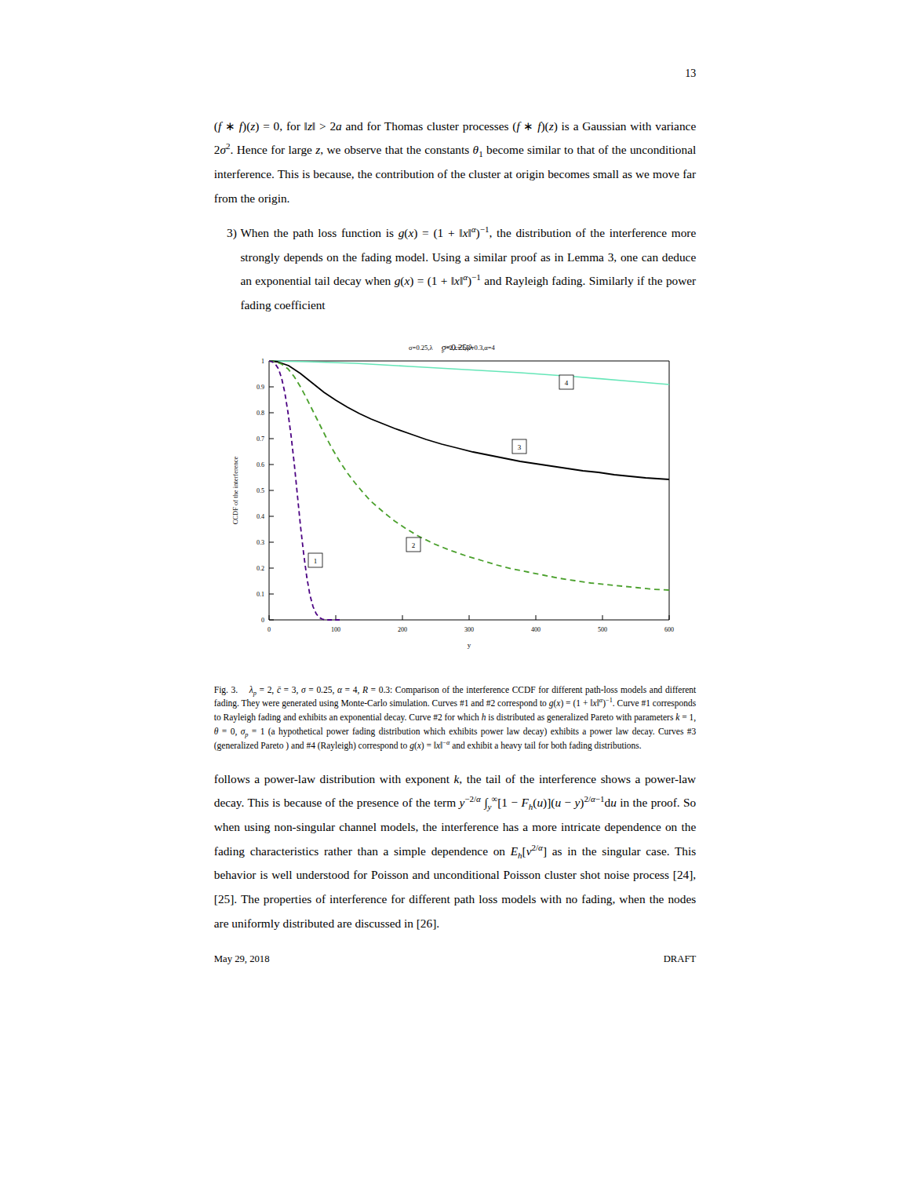13
(f ∗ f)(z) = 0, for ‖z‖ > 2a and for Thomas cluster processes (f ∗ f)(z) is a Gaussian with variance 2σ2. Hence for large z, we observe that the constants θ1 become similar to that of the unconditional interference. This is because, the contribution of the cluster at origin becomes small as we move far from the origin.
When the path loss function is g(x) = (1 + ‖x‖α)−1, the distribution of the interference more strongly depends on the fading model. Using a similar proof as in Lemma 3, one can deduce an exponential tail decay when g(x) = (1 + ‖x‖α)−1 and Rayleigh fading. Similarly if the power fading coefficient
σ=0.25,λ σ=0.25,λ p =2,c=3,R=0.3,α=4 1 0.9 0.8 0.7 0.6 0.5 0.4 0.3 0.2 0.1 0 0 100 200 300 400 500 600 y CCDF of the interference 4 3 2 1
Fig. 3. λp = 2, c̄ = 3, σ = 0.25, α = 4, R = 0.3: Comparison of the interference CCDF for different path-loss models and different fading. They were generated using Monte-Carlo simulation. Curves #1 and #2 correspond to g(x) = (1 + ‖x‖α)−1. Curve #1 corresponds to Rayleigh fading and exhibits an exponential decay. Curve #2 for which h is distributed as generalized Pareto with parameters k = 1, θ = 0, σp = 1 (a hypothetical power fading distribution which exhibits power law decay) exhibits a power law decay. Curves #3 (generalized Pareto ) and #4 (Rayleigh) correspond to g(x) = ‖x‖−α and exhibit a heavy tail for both fading distributions.
follows a power-law distribution with exponent k, the tail of the interference shows a power-law decay. This is because of the presence of the term y−2/α ∫y∞[1 − Fh(u)](u − y)2/α−1du in the proof. So when using non-singular channel models, the interference has a more intricate dependence on the fading characteristics rather than a simple dependence on Eh[ν2/α] as in the singular case. This behavior is well understood for Poisson and unconditional Poisson cluster shot noise process [24], [25]. The properties of interference for different path loss models with no fading, when the nodes are uniformly distributed are discussed in [26].
May 29, 2018 DRAFT